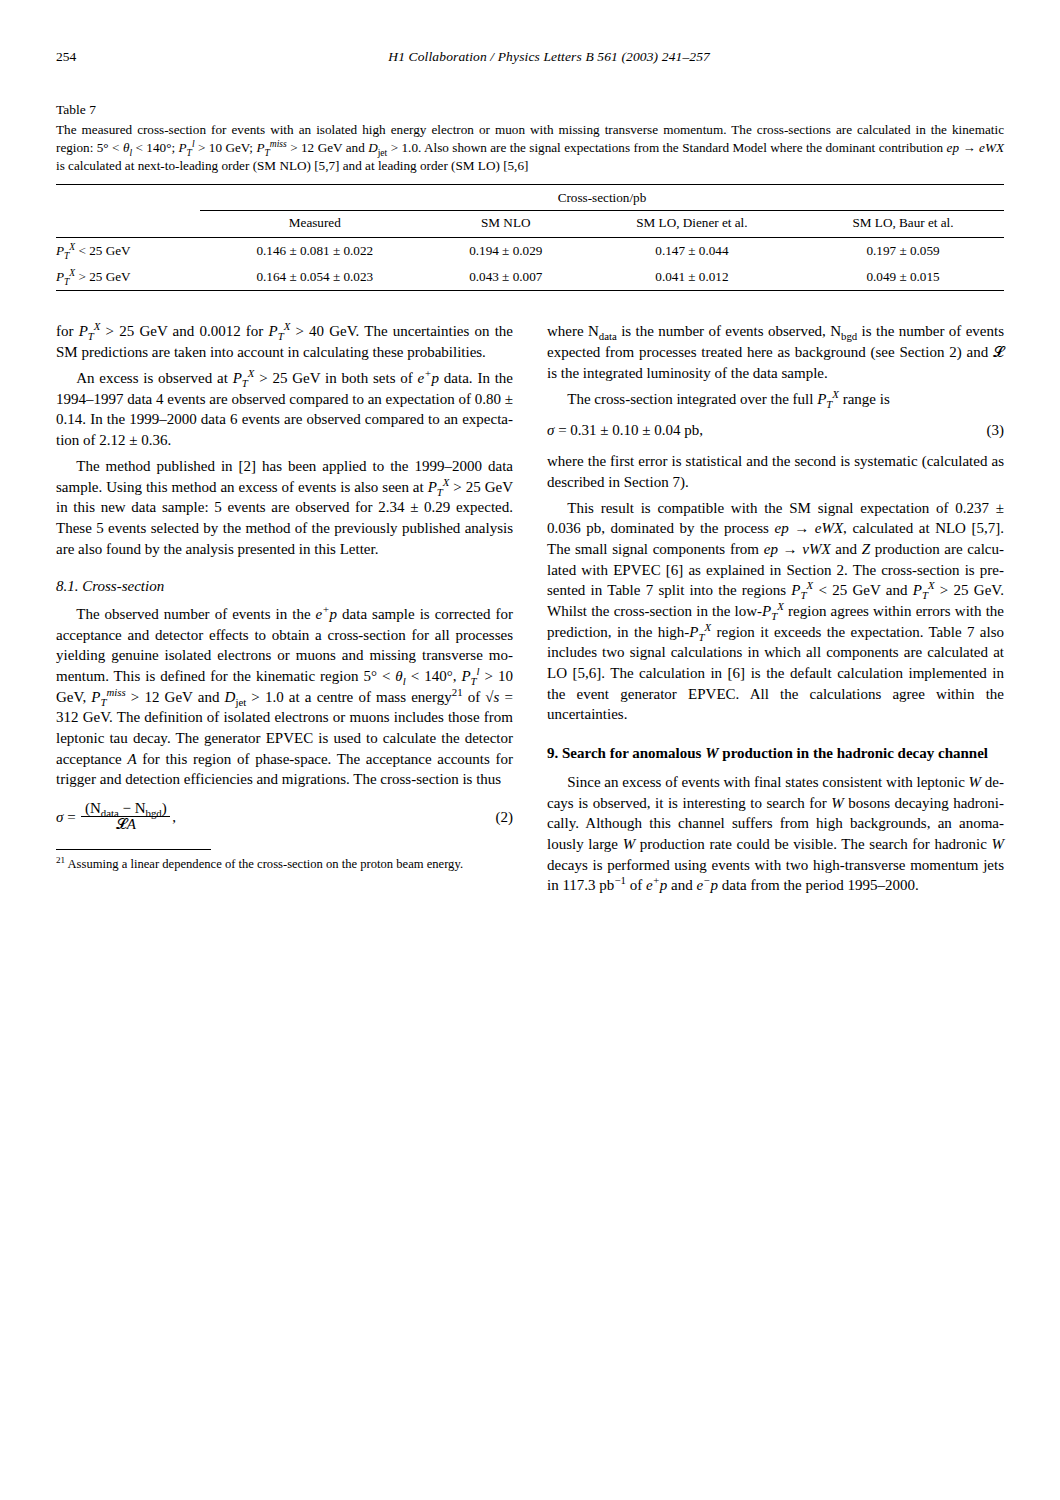254
H1 Collaboration / Physics Letters B 561 (2003) 241–257
Table 7
The measured cross-section for events with an isolated high energy electron or muon with missing transverse momentum. The cross-sections are calculated in the kinematic region: 5° < θl < 140°; PTl > 10 GeV; PTmiss > 12 GeV and Djet > 1.0. Also shown are the signal expectations from the Standard Model where the dominant contribution ep → eWX is calculated at next-to-leading order (SM NLO) [5,7] and at leading order (SM LO) [5,6]
| | Cross-section/pb |
| --- | --- |
| | Measured | SM NLO | SM LO, Diener et al. | SM LO, Baur et al. |
| P T X < 25 GeV | 0.146 ± 0.081 ± 0.022 | 0.194 ± 0.029 | 0.147 ± 0.044 | 0.197 ± 0.059 |
| P T X > 25 GeV | 0.164 ± 0.054 ± 0.023 | 0.043 ± 0.007 | 0.041 ± 0.012 | 0.049 ± 0.015 |
for PTX > 25 GeV and 0.0012 for PTX > 40 GeV. The uncertainties on the SM predictions are taken into account in calculating these probabilities.
An excess is observed at PTX > 25 GeV in both sets of e+p data. In the 1994–1997 data 4 events are observed compared to an expectation of 0.80 ± 0.14. In the 1999–2000 data 6 events are observed compared to an expectation of 2.12 ± 0.36.
The method published in [2] has been applied to the 1999–2000 data sample. Using this method an excess of events is also seen at PTX > 25 GeV in this new data sample: 5 events are observed for 2.34 ± 0.29 expected. These 5 events selected by the method of the previously published analysis are also found by the analysis presented in this Letter.
8.1. Cross-section
The observed number of events in the e+p data sample is corrected for acceptance and detector effects to obtain a cross-section for all processes yielding genuine isolated electrons or muons and missing transverse momentum. This is defined for the kinematic region 5° < θl < 140°, PTl > 10 GeV, PTmiss > 12 GeV and Djet > 1.0 at a centre of mass energy21 of √s = 312 GeV. The definition of isolated electrons or muons includes those from leptonic tau decay. The generator EPVEC is used to calculate the detector acceptance A for this region of phase-space. The acceptance accounts for trigger and detection efficiencies and migrations. The cross-section is thus
σ = (Ndata − Nbgd) 𝓛A ,
(2)
21 Assuming a linear dependence of the cross-section on the proton beam energy.
where Ndata is the number of events observed, Nbgd is the number of events expected from processes treated here as background (see Section 2) and 𝓛 is the integrated luminosity of the data sample.
The cross-section integrated over the full PTX range is
σ = 0.31 ± 0.10 ± 0.04 pb,
(3)
where the first error is statistical and the second is systematic (calculated as described in Section 7).
This result is compatible with the SM signal expectation of 0.237 ± 0.036 pb, dominated by the process ep → eWX, calculated at NLO [5,7]. The small signal components from ep → νWX and Z production are calculated with EPVEC [6] as explained in Section 2. The cross-section is presented in Table 7 split into the regions PTX < 25 GeV and PTX > 25 GeV. Whilst the cross-section in the low-PTX region agrees within errors with the prediction, in the high-PTX region it exceeds the expectation. Table 7 also includes two signal calculations in which all components are calculated at LO [5,6]. The calculation in [6] is the default calculation implemented in the event generator EPVEC. All the calculations agree within the uncertainties.
9. Search for anomalous W production in the hadronic decay channel
Since an excess of events with final states consistent with leptonic W decays is observed, it is interesting to search for W bosons decaying hadronically. Although this channel suffers from high backgrounds, an anomalously large W production rate could be visible. The search for hadronic W decays is performed using events with two high-transverse momentum jets in 117.3 pb−1 of e+p and e−p data from the period 1995–2000.